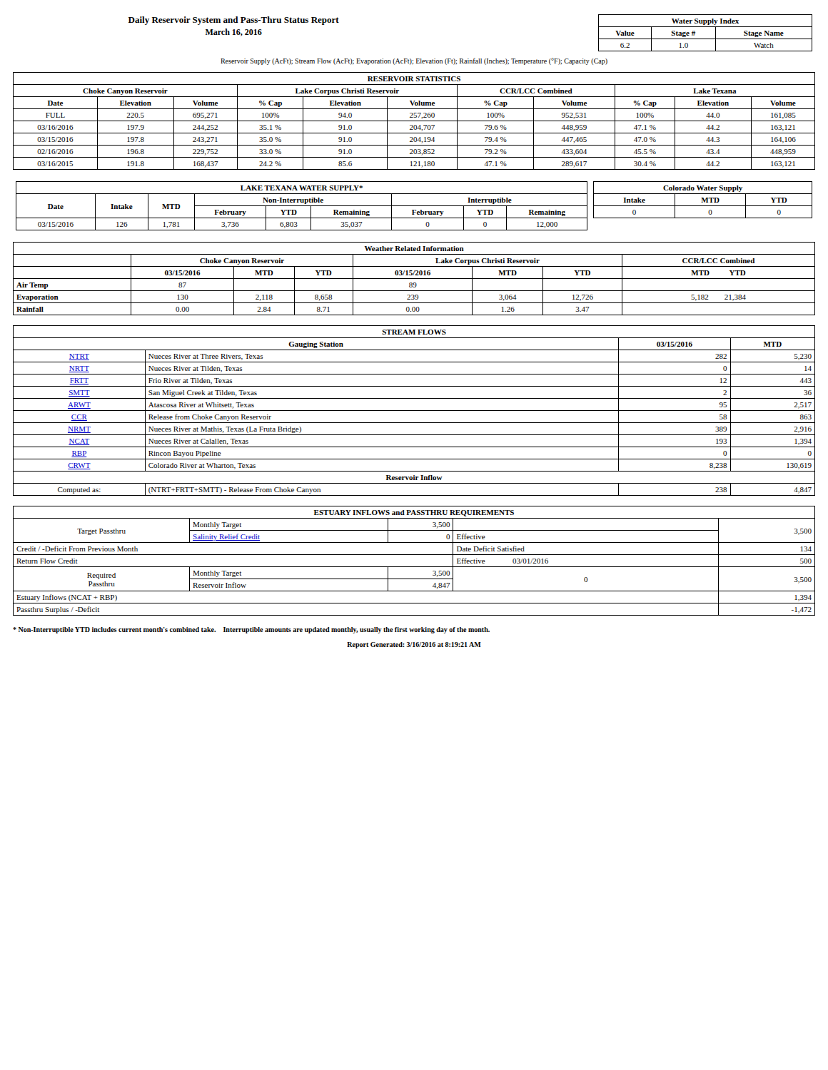| Daily Reservoir System and Pass-Thru Status Report March 16, 2016 | / Water Supply Index / / --- / / Value / Stage # / Stage Name / / 6.2 / 1.0 / Watch / |
Reservoir Supply (AcFt); Stream Flow (AcFt); Evaporation (AcFt); Elevation (Ft); Rainfall (Inches); Temperature (°F); Capacity (Cap)
| RESERVOIR STATISTICS |
| --- |
| Choke Canyon Reservoir | Lake Corpus Christi Reservoir | CCR/LCC Combined | Lake Texana |
| Date | Elevation | Volume | % Cap | Elevation | Volume | % Cap | Volume | % Cap | Elevation | Volume |
| FULL | 220.5 | 695,271 | 100% | 94.0 | 257,260 | 100% | 952,531 | 100% | 44.0 | 161,085 |
| 03/16/2016 | 197.9 | 244,252 | 35.1 % | 91.0 | 204,707 | 79.6 % | 448,959 | 47.1 % | 44.2 | 163,121 |
| 03/15/2016 | 197.8 | 243,271 | 35.0 % | 91.0 | 204,194 | 79.4 % | 447,465 | 47.0 % | 44.3 | 164,106 |
| 02/16/2016 | 196.8 | 229,752 | 33.0 % | 91.0 | 203,852 | 79.2 % | 433,604 | 45.5 % | 43.4 | 448,959 |
| 03/16/2015 | 191.8 | 168,437 | 24.2 % | 85.6 | 121,180 | 47.1 % | 289,617 | 30.4 % | 44.2 | 163,121 |
| / LAKE TEXANA WATER SUPPLY* / / --- / / Date / Intake / MTD / Non-Interruptible / Interruptible / / February / YTD / Remaining / February / YTD / Remaining / / 03/15/2016 / 126 / 1,781 / 3,736 / 6,803 / 35,037 / 0 / 0 / 12,000 / | / Colorado Water Supply / / --- / / Intake / MTD / YTD / / 0 / 0 / 0 / |
| Weather Related Information |
| --- |
| | Choke Canyon Reservoir | Lake Corpus Christi Reservoir | CCR/LCC Combined |
| | 03/15/2016 | MTD | YTD | 03/15/2016 | MTD | YTD | MTD YTD |
| Air Temp | 87 | | | 89 | | | |
| Evaporation | 130 | 2,118 | 8,658 | 239 | 3,064 | 12,726 | 5,182 21,384 |
| Rainfall | 0.00 | 2.84 | 8.71 | 0.00 | 1.26 | 3.47 | |
| STREAM FLOWS |
| --- |
| Gauging Station | 03/15/2016 | MTD |
| NTRT | Nueces River at Three Rivers, Texas | 282 | 5,230 |
| NRTT | Nueces River at Tilden, Texas | 0 | 14 |
| FRTT | Frio River at Tilden, Texas | 12 | 443 |
| SMTT | San Miguel Creek at Tilden, Texas | 2 | 36 |
| ARWT | Atascosa River at Whitsett, Texas | 95 | 2,517 |
| CCR | Release from Choke Canyon Reservoir | 58 | 863 |
| NRMT | Nueces River at Mathis, Texas (La Fruta Bridge) | 389 | 2,916 |
| NCAT | Nueces River at Calallen, Texas | 193 | 1,394 |
| RBP | Rincon Bayou Pipeline | 0 | 0 |
| CRWT | Colorado River at Wharton, Texas | 8,238 | 130,619 |
| Reservoir Inflow |
| Computed as: | (NTRT+FRTT+SMTT) - Release From Choke Canyon | 238 | 4,847 |
| ESTUARY INFLOWS and PASSTHRU REQUIREMENTS |
| --- |
| Target Passthru | Monthly Target | 3,500 | | 3,500 |
| Salinity Relief Credit | 0 | Effective |
| Credit / -Deficit From Previous Month | Date Deficit Satisfied | 134 |
| Return Flow Credit | Effective 03/01/2016 | 500 |
| Required Passthru | Monthly Target | 3,500 | 0 | 3,500 |
| Reservoir Inflow | 4,847 |
| Estuary Inflows (NCAT + RBP) | 1,394 |
| Passthru Surplus / -Deficit | -1,472 |
* Non-Interruptible YTD includes current month's combined take. Interruptible amounts are updated monthly, usually the first working day of the month.
Report Generated: 3/16/2016 at 8:19:21 AM